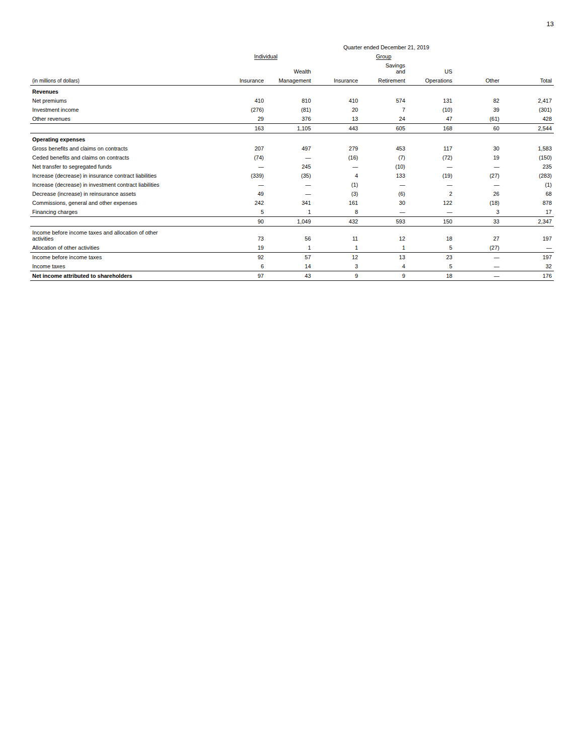13
| | Quarter ended December 21, 2019 |
| | Individual | Group | | |
| | | Wealth | | Savings and | US | | |
| (in millions of dollars) | Insurance | Management | Insurance | Retirement | Operations | Other | Total |
| Revenues | |
| Net premiums | 410 | 810 | 410 | 574 | 131 | 82 | 2,417 |
| Investment income | (276) | (81) | 20 | 7 | (10) | 39 | (301) |
| Other revenues | 29 | 376 | 13 | 24 | 47 | (61) | 428 |
| | 163 | 1,105 | 443 | 605 | 168 | 60 | 2,544 |
| Operating expenses | |
| Gross benefits and claims on contracts | 207 | 497 | 279 | 453 | 117 | 30 | 1,583 |
| Ceded benefits and claims on contracts | (74) | — | (16) | (7) | (72) | 19 | (150) |
| Net transfer to segregated funds | — | 245 | — | (10) | — | — | 235 |
| Increase (decrease) in insurance contract liabilities | (339) | (35) | 4 | 133 | (19) | (27) | (283) |
| Increase (decrease) in investment contract liabilities | — | — | (1) | — | — | — | (1) |
| Decrease (increase) in reinsurance assets | 49 | — | (3) | (6) | 2 | 26 | 68 |
| Commissions, general and other expenses | 242 | 341 | 161 | 30 | 122 | (18) | 878 |
| Financing charges | 5 | 1 | 8 | — | — | 3 | 17 |
| | 90 | 1,049 | 432 | 593 | 150 | 33 | 2,347 |
| Income before income taxes and allocation of other activities | 73 | 56 | 11 | 12 | 18 | 27 | 197 |
| Allocation of other activities | 19 | 1 | 1 | 1 | 5 | (27) | — |
| Income before income taxes | 92 | 57 | 12 | 13 | 23 | — | 197 |
| Income taxes | 6 | 14 | 3 | 4 | 5 | — | 32 |
| Net income attributed to shareholders | 97 | 43 | 9 | 9 | 18 | — | 176 |